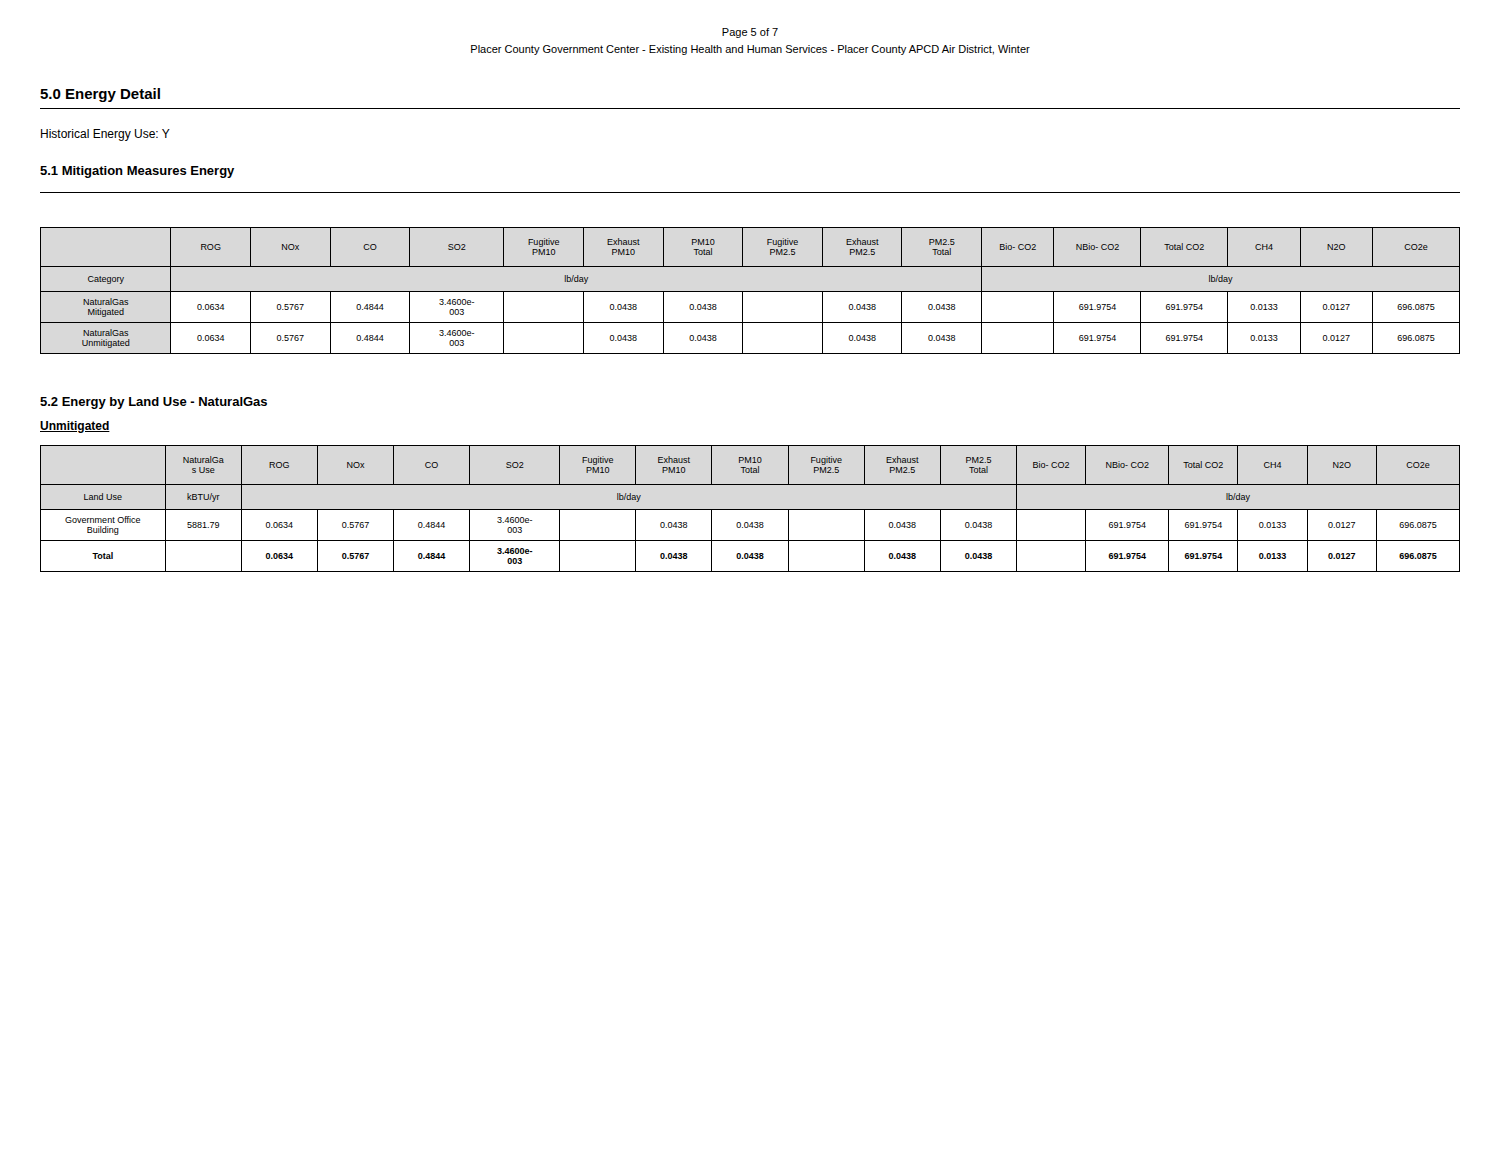Page 5 of 7
Placer County Government Center - Existing Health and Human Services - Placer County APCD Air District, Winter
5.0 Energy Detail
Historical Energy Use: Y
5.1 Mitigation Measures Energy
| | ROG | NOx | CO | SO2 | Fugitive PM10 | Exhaust PM10 | PM10 Total | Fugitive PM2.5 | Exhaust PM2.5 | PM2.5 Total | Bio- CO2 | NBio- CO2 | Total CO2 | CH4 | N2O | CO2e |
| --- | --- | --- | --- | --- | --- | --- | --- | --- | --- | --- | --- | --- | --- | --- | --- | --- |
| Category | lb/day | lb/day |
| NaturalGas Mitigated | 0.0634 | 0.5767 | 0.4844 | 3.4600e- 003 | | 0.0438 | 0.0438 | | 0.0438 | 0.0438 | | 691.9754 | 691.9754 | 0.0133 | 0.0127 | 696.0875 |
| NaturalGas Unmitigated | 0.0634 | 0.5767 | 0.4844 | 3.4600e- 003 | | 0.0438 | 0.0438 | | 0.0438 | 0.0438 | | 691.9754 | 691.9754 | 0.0133 | 0.0127 | 696.0875 |
5.2 Energy by Land Use - NaturalGas
Unmitigated
| | NaturalGa s Use | ROG | NOx | CO | SO2 | Fugitive PM10 | Exhaust PM10 | PM10 Total | Fugitive PM2.5 | Exhaust PM2.5 | PM2.5 Total | Bio- CO2 | NBio- CO2 | Total CO2 | CH4 | N2O | CO2e |
| --- | --- | --- | --- | --- | --- | --- | --- | --- | --- | --- | --- | --- | --- | --- | --- | --- | --- |
| Land Use | kBTU/yr | lb/day | lb/day |
| Government Office Building | 5881.79 | 0.0634 | 0.5767 | 0.4844 | 3.4600e- 003 | | 0.0438 | 0.0438 | | 0.0438 | 0.0438 | | 691.9754 | 691.9754 | 0.0133 | 0.0127 | 696.0875 |
| Total | | 0.0634 | 0.5767 | 0.4844 | 3.4600e- 003 | | 0.0438 | 0.0438 | | 0.0438 | 0.0438 | | 691.9754 | 691.9754 | 0.0133 | 0.0127 | 696.0875 |